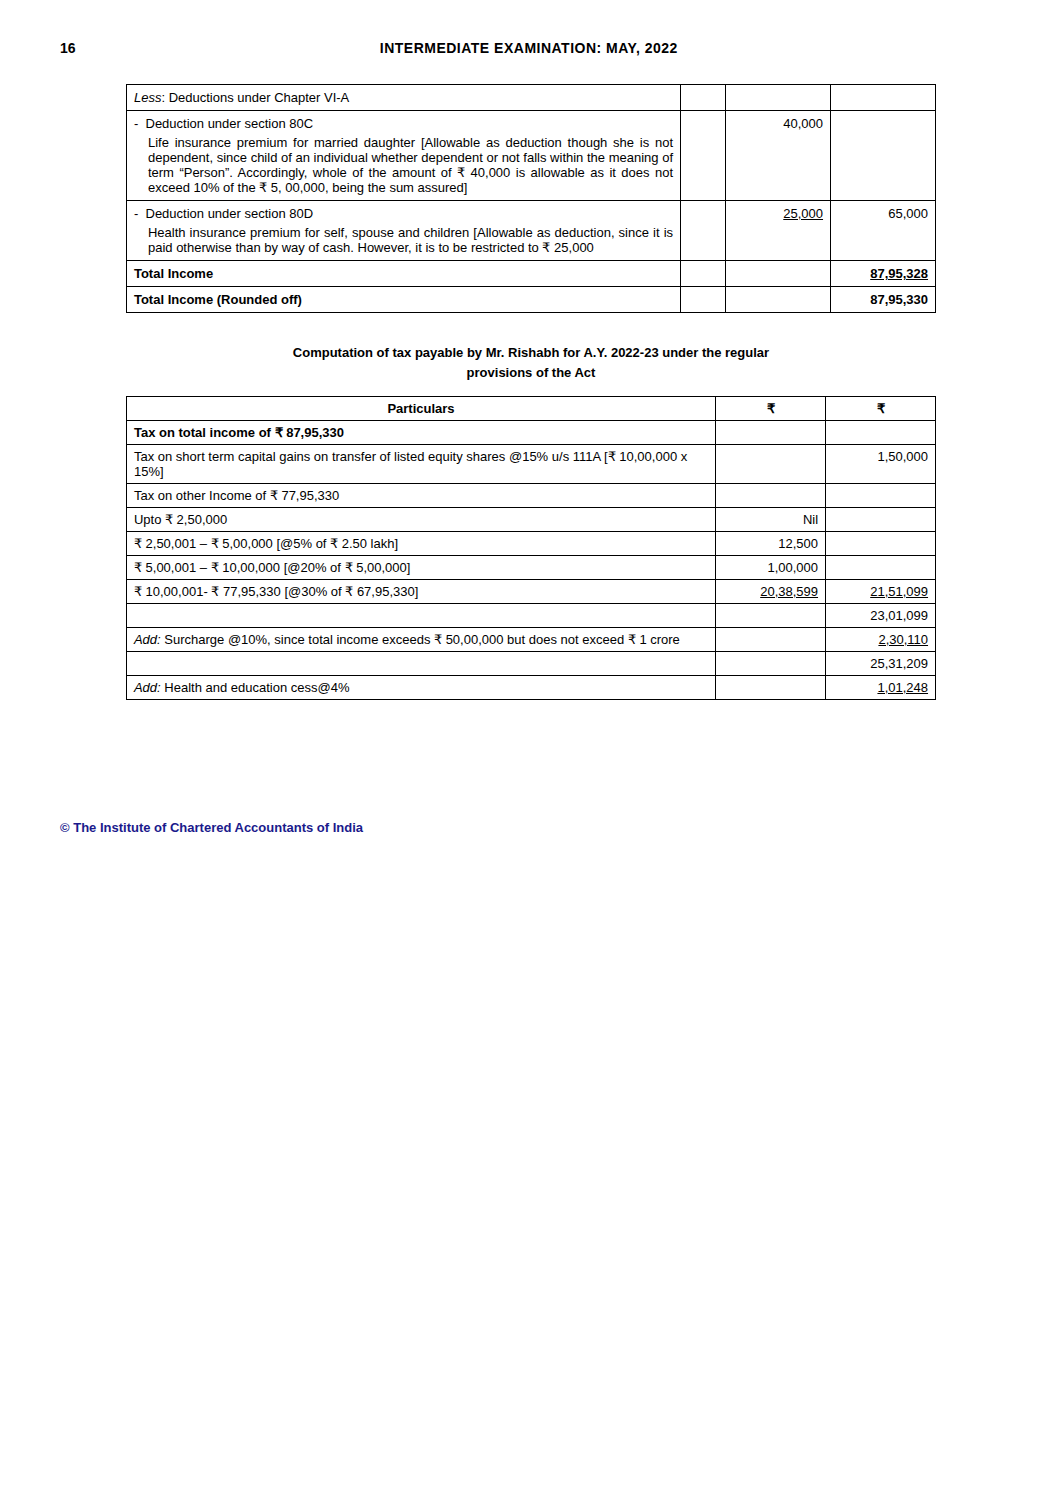16
INTERMEDIATE EXAMINATION: MAY, 2022
| Less : Deductions under Chapter VI-A | | | |
| - Deduction under section 80C Life insurance premium for married daughter [Allowable as deduction though she is not dependent, since child of an individual whether dependent or not falls within the meaning of term “Person”. Accordingly, whole of the amount of ₹ 40,000 is allowable as it does not exceed 10% of the ₹ 5, 00,000, being the sum assured] | | 40,000 | |
| - Deduction under section 80D Health insurance premium for self, spouse and children [Allowable as deduction, since it is paid otherwise than by way of cash. However, it is to be restricted to ₹ 25,000 | | 25,000 | 65,000 |
| Total Income | | | 87,95,328 |
| Total Income (Rounded off) | | | 87,95,330 |
Computation of tax payable by Mr. Rishabh for A.Y. 2022-23 under the regular
provisions of the Act
| Particulars | ₹ | ₹ |
| --- | --- | --- |
| Tax on total income of ₹ 87,95,330 | | |
| Tax on short term capital gains on transfer of listed equity shares @15% u/s 111A [₹ 10,00,000 x 15%] | | 1,50,000 |
| Tax on other Income of ₹ 77,95,330 | | |
| Upto ₹ 2,50,000 | Nil | |
| ₹ 2,50,001 – ₹ 5,00,000 [@5% of ₹ 2.50 lakh] | 12,500 | |
| ₹ 5,00,001 – ₹ 10,00,000 [@20% of ₹ 5,00,000] | 1,00,000 | |
| ₹ 10,00,001- ₹ 77,95,330 [@30% of ₹ 67,95,330] | 20,38,599 | 21,51,099 |
| | | 23,01,099 |
| Add: Surcharge @10%, since total income exceeds ₹ 50,00,000 but does not exceed ₹ 1 crore | | 2,30,110 |
| | | 25,31,209 |
| Add: Health and education cess@4% | | 1,01,248 |
© The Institute of Chartered Accountants of India